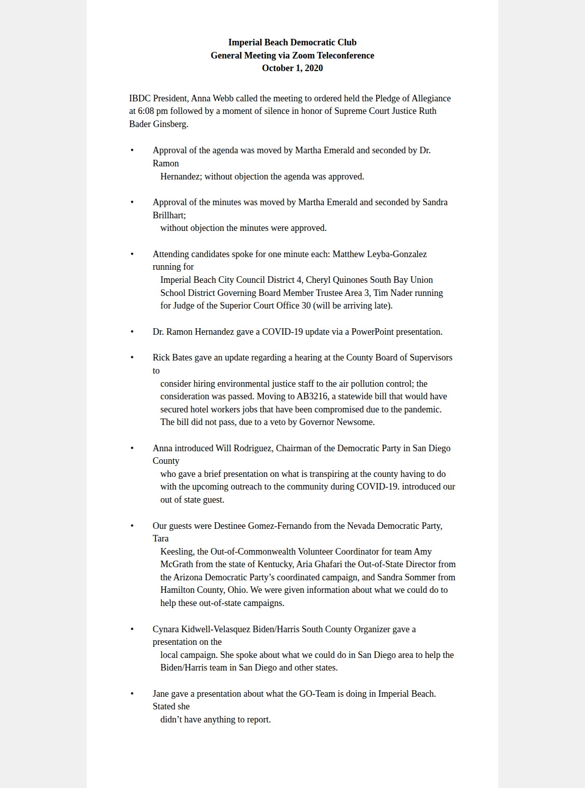Imperial Beach Democratic Club General Meeting via Zoom Teleconference October 1, 2020
IBDC President, Anna Webb called the meeting to ordered held the Pledge of Allegiance at 6:08 pm followed by a moment of silence in honor of Supreme Court Justice Ruth Bader Ginsberg.
Approval of the agenda was moved by Martha Emerald and seconded by Dr. RamonHernandez; without objection the agenda was approved.
Approval of the minutes was moved by Martha Emerald and seconded by Sandra Brillhart;without objection the minutes were approved.
Attending candidates spoke for one minute each: Matthew Leyba-Gonzalez running forImperial Beach City Council District 4, Cheryl Quinones South Bay Union School District Governing Board Member Trustee Area 3, Tim Nader running for Judge of the Superior Court Office 30 (will be arriving late).
Dr. Ramon Hernandez gave a COVID-19 update via a PowerPoint presentation.
Rick Bates gave an update regarding a hearing at the County Board of Supervisors toconsider hiring environmental justice staff to the air pollution control; the consideration was passed. Moving to AB3216, a statewide bill that would have secured hotel workers jobs that have been compromised due to the pandemic. The bill did not pass, due to a veto by Governor Newsome.
Anna introduced Will Rodriguez, Chairman of the Democratic Party in San Diego Countywho gave a brief presentation on what is transpiring at the county having to do with the upcoming outreach to the community during COVID-19. introduced our out of state guest.
Our guests were Destinee Gomez-Fernando from the Nevada Democratic Party, TaraKeesling, the Out-of-Commonwealth Volunteer Coordinator for team Amy McGrath from the state of Kentucky, Aria Ghafari the Out-of-State Director from the Arizona Democratic Party’s coordinated campaign, and Sandra Sommer from Hamilton County, Ohio. We were given information about what we could do to help these out-of-state campaigns.
Cynara Kidwell-Velasquez Biden/Harris South County Organizer gave a presentation on thelocal campaign. She spoke about what we could do in San Diego area to help the Biden/Harris team in San Diego and other states.
Jane gave a presentation about what the GO-Team is doing in Imperial Beach. Stated shedidn’t have anything to report.